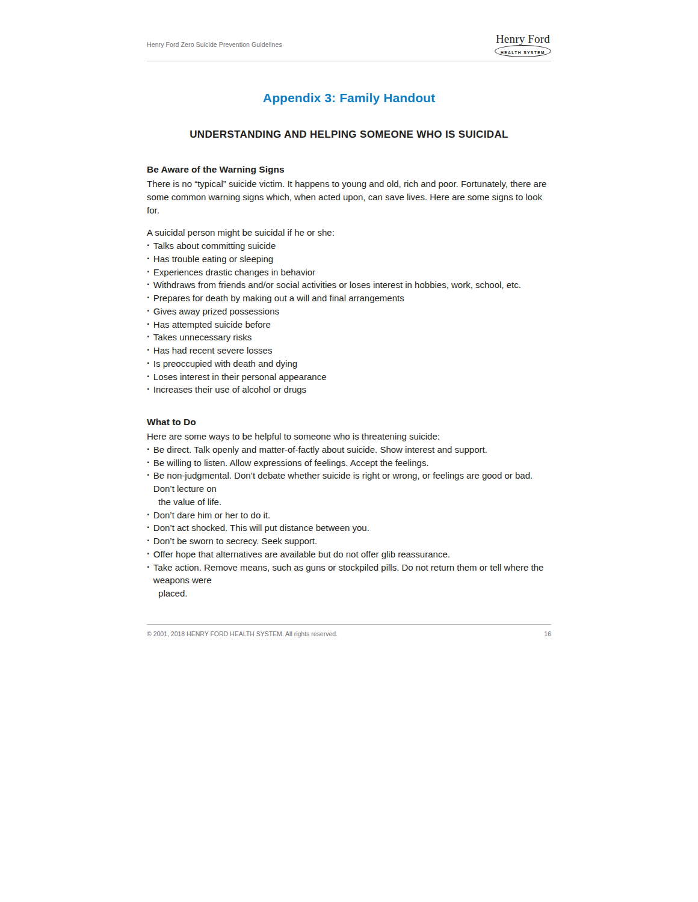Henry Ford Zero Suicide Prevention Guidelines
Henry Ford Health System
Appendix 3: Family Handout
Understanding and Helping Someone Who Is Suicidal
Be Aware of the Warning Signs
There is no “typical” suicide victim. It happens to young and old, rich and poor. Fortunately, there are some common warning signs which, when acted upon, can save lives. Here are some signs to look for.
A suicidal person might be suicidal if he or she:
Talks about committing suicide
Has trouble eating or sleeping
Experiences drastic changes in behavior
Withdraws from friends and/or social activities or loses interest in hobbies, work, school, etc.
Prepares for death by making out a will and final arrangements
Gives away prized possessions
Has attempted suicide before
Takes unnecessary risks
Has had recent severe losses
Is preoccupied with death and dying
Loses interest in their personal appearance
Increases their use of alcohol or drugs
What to Do
Here are some ways to be helpful to someone who is threatening suicide:
Be direct. Talk openly and matter-of-factly about suicide. Show interest and support.
Be willing to listen. Allow expressions of feelings. Accept the feelings.
Be non-judgmental. Don’t debate whether suicide is right or wrong, or feelings are good or bad. Don’t lecture onthe value of life.
Don’t dare him or her to do it.
Don’t act shocked. This will put distance between you.
Don’t be sworn to secrecy. Seek support.
Offer hope that alternatives are available but do not offer glib reassurance.
Take action. Remove means, such as guns or stockpiled pills. Do not return them or tell where the weapons wereplaced.
© 2001, 2018 HENRY FORD HEALTH SYSTEM. All rights reserved.
16